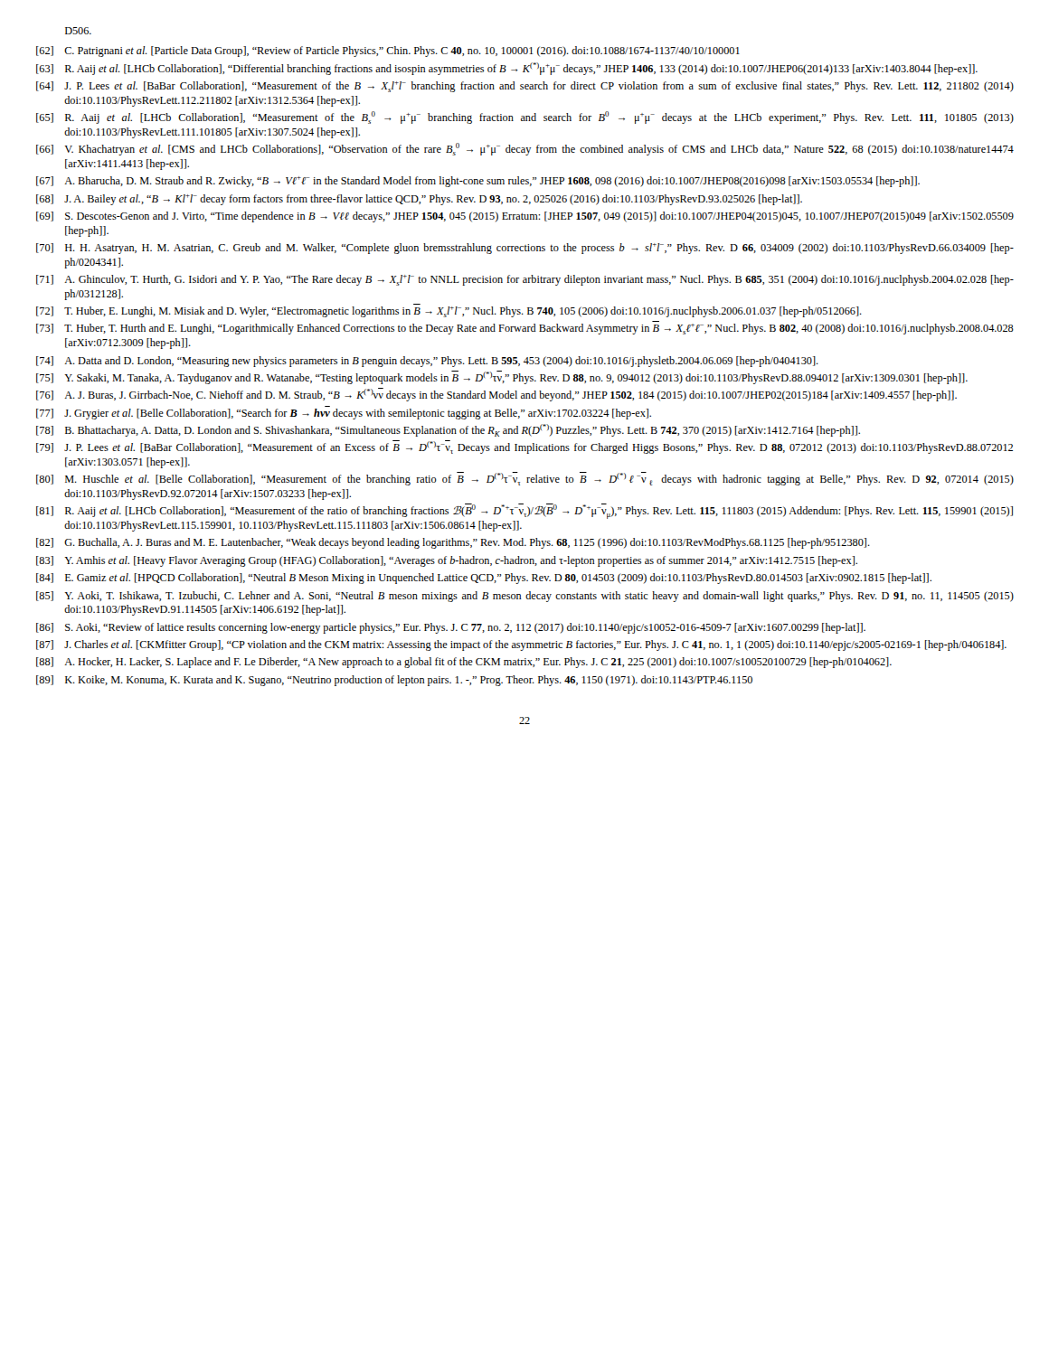D506.
C. Patrignani et al. [Particle Data Group], “Review of Particle Physics,” Chin. Phys. C 40, no. 10, 100001 (2016). doi:10.1088/1674-1137/40/10/100001
R. Aaij et al. [LHCb Collaboration], “Differential branching fractions and isospin asymmetries of B → K(*)μ+μ− decays,” JHEP 1406, 133 (2014) doi:10.1007/JHEP06(2014)133 [arXiv:1403.8044 [hep-ex]].
J. P. Lees et al. [BaBar Collaboration], “Measurement of the B → Xsl+l− branching fraction and search for direct CP violation from a sum of exclusive final states,” Phys. Rev. Lett. 112, 211802 (2014) doi:10.1103/PhysRevLett.112.211802 [arXiv:1312.5364 [hep-ex]].
R. Aaij et al. [LHCb Collaboration], “Measurement of the Bs0 → μ+μ− branching fraction and search for B0 → μ+μ− decays at the LHCb experiment,” Phys. Rev. Lett. 111, 101805 (2013) doi:10.1103/PhysRevLett.111.101805 [arXiv:1307.5024 [hep-ex]].
V. Khachatryan et al. [CMS and LHCb Collaborations], “Observation of the rare Bs0 → μ+μ− decay from the combined analysis of CMS and LHCb data,” Nature 522, 68 (2015) doi:10.1038/nature14474 [arXiv:1411.4413 [hep-ex]].
A. Bharucha, D. M. Straub and R. Zwicky, “B → Vℓ+ℓ− in the Standard Model from light-cone sum rules,” JHEP 1608, 098 (2016) doi:10.1007/JHEP08(2016)098 [arXiv:1503.05534 [hep-ph]].
J. A. Bailey et al., “B → Kl+l− decay form factors from three-flavor lattice QCD,” Phys. Rev. D 93, no. 2, 025026 (2016) doi:10.1103/PhysRevD.93.025026 [hep-lat]].
S. Descotes-Genon and J. Virto, “Time dependence in B → Vℓℓ decays,” JHEP 1504, 045 (2015) Erratum: [JHEP 1507, 049 (2015)] doi:10.1007/JHEP04(2015)045, 10.1007/JHEP07(2015)049 [arXiv:1502.05509 [hep-ph]].
H. H. Asatryan, H. M. Asatrian, C. Greub and M. Walker, “Complete gluon bremsstrahlung corrections to the process b → sl+l−,” Phys. Rev. D 66, 034009 (2002) doi:10.1103/PhysRevD.66.034009 [hep-ph/0204341].
A. Ghinculov, T. Hurth, G. Isidori and Y. P. Yao, “The Rare decay B → Xsl+l− to NNLL precision for arbitrary dilepton invariant mass,” Nucl. Phys. B 685, 351 (2004) doi:10.1016/j.nuclphysb.2004.02.028 [hep-ph/0312128].
T. Huber, E. Lunghi, M. Misiak and D. Wyler, “Electromagnetic logarithms in B → Xsl+l−,” Nucl. Phys. B 740, 105 (2006) doi:10.1016/j.nuclphysb.2006.01.037 [hep-ph/0512066].
T. Huber, T. Hurth and E. Lunghi, “Logarithmically Enhanced Corrections to the Decay Rate and Forward Backward Asymmetry in B → Xsℓ+ℓ−,” Nucl. Phys. B 802, 40 (2008) doi:10.1016/j.nuclphysb.2008.04.028 [arXiv:0712.3009 [hep-ph]].
A. Datta and D. London, “Measuring new physics parameters in B penguin decays,” Phys. Lett. B 595, 453 (2004) doi:10.1016/j.physletb.2004.06.069 [hep-ph/0404130].
Y. Sakaki, M. Tanaka, A. Tayduganov and R. Watanabe, “Testing leptoquark models in B → D(*)τν,” Phys. Rev. D 88, no. 9, 094012 (2013) doi:10.1103/PhysRevD.88.094012 [arXiv:1309.0301 [hep-ph]].
A. J. Buras, J. Girrbach-Noe, C. Niehoff and D. M. Straub, “B → K(*)νν decays in the Standard Model and beyond,” JHEP 1502, 184 (2015) doi:10.1007/JHEP02(2015)184 [arXiv:1409.4557 [hep-ph]].
J. Grygier et al. [Belle Collaboration], “Search for B → hν ν decays with semileptonic tagging at Belle,” arXiv:1702.03224 [hep-ex].
B. Bhattacharya, A. Datta, D. London and S. Shivashankara, “Simultaneous Explanation of the RK and R(D(*)) Puzzles,” Phys. Lett. B 742, 370 (2015) [arXiv:1412.7164 [hep-ph]].
J. P. Lees et al. [BaBar Collaboration], “Measurement of an Excess of B → D(*)τ−ντ Decays and Implications for Charged Higgs Bosons,” Phys. Rev. D 88, 072012 (2013) doi:10.1103/PhysRevD.88.072012 [arXiv:1303.0571 [hep-ex]].
M. Huschle et al. [Belle Collaboration], “Measurement of the branching ratio of B → D(*)τ−ντ relative to B → D(*)ℓ−νℓ decays with hadronic tagging at Belle,” Phys. Rev. D 92, 072014 (2015) doi:10.1103/PhysRevD.92.072014 [arXiv:1507.03233 [hep-ex]].
R. Aaij et al. [LHCb Collaboration], “Measurement of the ratio of branching fractions ℬ(B0 → D*+τ−ντ)/ℬ(B0 → D*+μ−νμ),” Phys. Rev. Lett. 115, 111803 (2015) Addendum: [Phys. Rev. Lett. 115, 159901 (2015)] doi:10.1103/PhysRevLett.115.159901, 10.1103/PhysRevLett.115.111803 [arXiv:1506.08614 [hep-ex]].
G. Buchalla, A. J. Buras and M. E. Lautenbacher, “Weak decays beyond leading logarithms,” Rev. Mod. Phys. 68, 1125 (1996) doi:10.1103/RevModPhys.68.1125 [hep-ph/9512380].
Y. Amhis et al. [Heavy Flavor Averaging Group (HFAG) Collaboration], “Averages of b-hadron, c-hadron, and τ-lepton properties as of summer 2014,” arXiv:1412.7515 [hep-ex].
E. Gamiz et al. [HPQCD Collaboration], “Neutral B Meson Mixing in Unquenched Lattice QCD,” Phys. Rev. D 80, 014503 (2009) doi:10.1103/PhysRevD.80.014503 [arXiv:0902.1815 [hep-lat]].
Y. Aoki, T. Ishikawa, T. Izubuchi, C. Lehner and A. Soni, “Neutral B meson mixings and B meson decay constants with static heavy and domain-wall light quarks,” Phys. Rev. D 91, no. 11, 114505 (2015) doi:10.1103/PhysRevD.91.114505 [arXiv:1406.6192 [hep-lat]].
S. Aoki, “Review of lattice results concerning low-energy particle physics,” Eur. Phys. J. C 77, no. 2, 112 (2017) doi:10.1140/epjc/s10052-016-4509-7 [arXiv:1607.00299 [hep-lat]].
J. Charles et al. [CKMfitter Group], “CP violation and the CKM matrix: Assessing the impact of the asymmetric B factories,” Eur. Phys. J. C 41, no. 1, 1 (2005) doi:10.1140/epjc/s2005-02169-1 [hep-ph/0406184].
A. Hocker, H. Lacker, S. Laplace and F. Le Diberder, “A New approach to a global fit of the CKM matrix,” Eur. Phys. J. C 21, 225 (2001) doi:10.1007/s100520100729 [hep-ph/0104062].
K. Koike, M. Konuma, K. Kurata and K. Sugano, “Neutrino production of lepton pairs. 1. -,” Prog. Theor. Phys. 46, 1150 (1971). doi:10.1143/PTP.46.1150
22